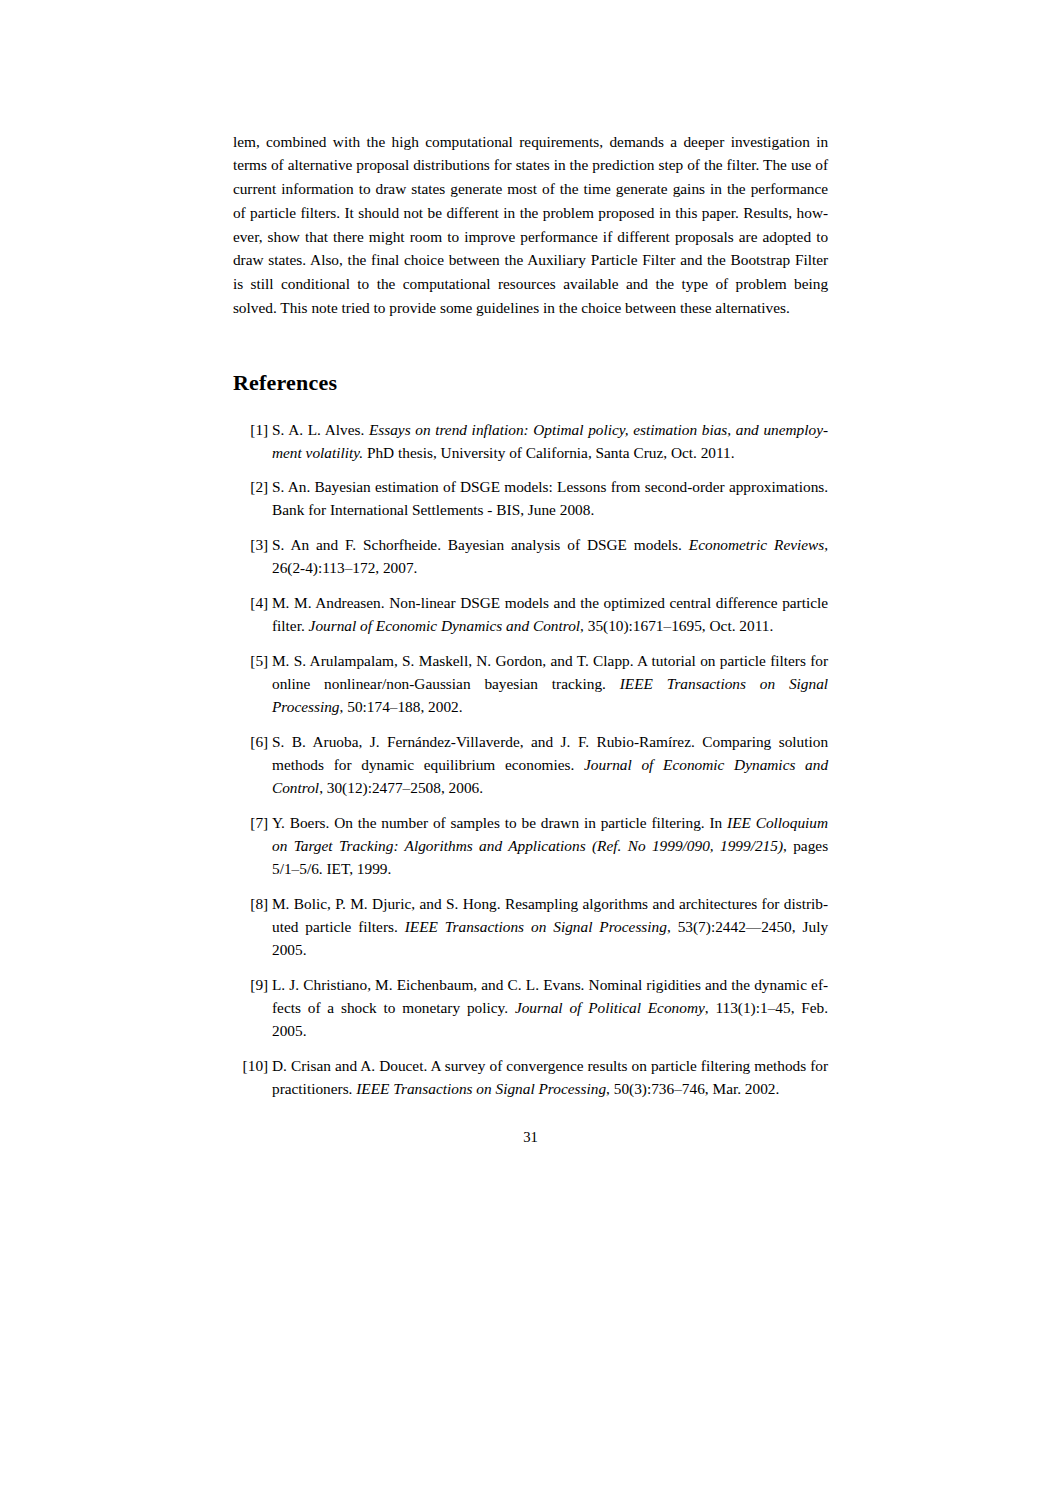lem, combined with the high computational requirements, demands a deeper investigation in terms of alternative proposal distributions for states in the prediction step of the filter. The use of current information to draw states generate most of the time generate gains in the performance of particle filters. It should not be different in the problem proposed in this paper. Results, however, show that there might room to improve performance if different proposals are adopted to draw states. Also, the final choice between the Auxiliary Particle Filter and the Bootstrap Filter is still conditional to the computational resources available and the type of problem being solved. This note tried to provide some guidelines in the choice between these alternatives.
References
S. A. L. Alves. Essays on trend inflation: Optimal policy, estimation bias, and unemployment volatility. PhD thesis, University of California, Santa Cruz, Oct. 2011.
S. An. Bayesian estimation of DSGE models: Lessons from second-order approximations. Bank for International Settlements - BIS, June 2008.
S. An and F. Schorfheide. Bayesian analysis of DSGE models. Econometric Reviews, 26(2-4):113–172, 2007.
M. M. Andreasen. Non-linear DSGE models and the optimized central difference particle filter. Journal of Economic Dynamics and Control, 35(10):1671–1695, Oct. 2011.
M. S. Arulampalam, S. Maskell, N. Gordon, and T. Clapp. A tutorial on particle filters for online nonlinear/non-Gaussian bayesian tracking. IEEE Transactions on Signal Processing, 50:174–188, 2002.
S. B. Aruoba, J. Fernández-Villaverde, and J. F. Rubio-Ramírez. Comparing solution methods for dynamic equilibrium economies. Journal of Economic Dynamics and Control, 30(12):2477–2508, 2006.
Y. Boers. On the number of samples to be drawn in particle filtering. In IEE Colloquium on Target Tracking: Algorithms and Applications (Ref. No 1999/090, 1999/215), pages 5/1–5/6. IET, 1999.
M. Bolic, P. M. Djuric, and S. Hong. Resampling algorithms and architectures for distributed particle filters. IEEE Transactions on Signal Processing, 53(7):2442—2450, July 2005.
L. J. Christiano, M. Eichenbaum, and C. L. Evans. Nominal rigidities and the dynamic effects of a shock to monetary policy. Journal of Political Economy, 113(1):1–45, Feb. 2005.
D. Crisan and A. Doucet. A survey of convergence results on particle filtering methods for practitioners. IEEE Transactions on Signal Processing, 50(3):736–746, Mar. 2002.
31